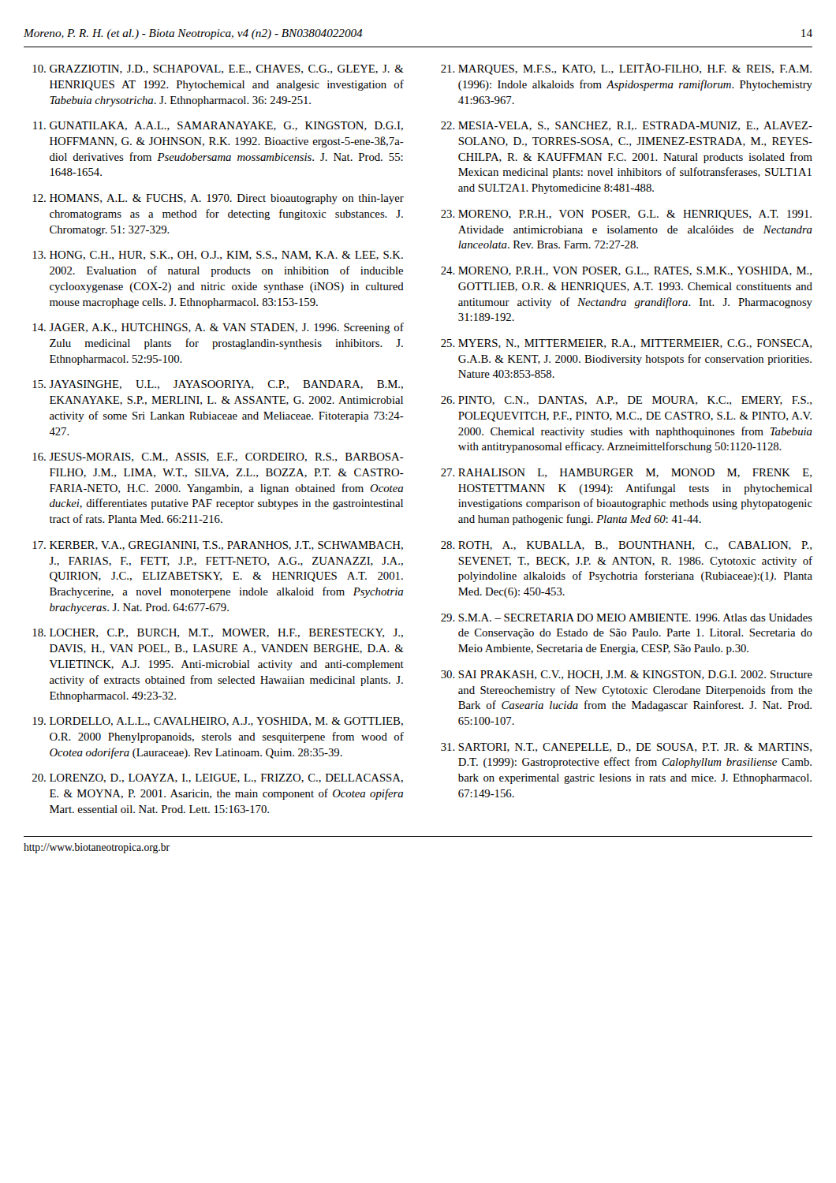Moreno, P. R. H. (et al.) - Biota Neotropica, v4 (n2) - BN03804022004 14
GRAZZIOTIN, J.D., SCHAPOVAL, E.E., CHAVES, C.G., GLEYE, J. & HENRIQUES AT 1992. Phytochemical and analgesic investigation of Tabebuia chrysotricha. J. Ethnopharmacol. 36: 249-251.
GUNATILAKA, A.A.L., SAMARANAYAKE, G., KINGSTON, D.G.I, HOFFMANN, G. & JOHNSON, R.K. 1992. Bioactive ergost-5-ene-3ß,7a-diol derivatives from Pseudobersama mossambicensis. J. Nat. Prod. 55: 1648-1654.
HOMANS, A.L. & FUCHS, A. 1970. Direct bioautography on thin-layer chromatograms as a method for detecting fungitoxic substances. J. Chromatogr. 51: 327-329.
HONG, C.H., HUR, S.K., OH, O.J., KIM, S.S., NAM, K.A. & LEE, S.K. 2002. Evaluation of natural products on inhibition of inducible cyclooxygenase (COX-2) and nitric oxide synthase (iNOS) in cultured mouse macrophage cells. J. Ethnopharmacol. 83:153-159.
JAGER, A.K., HUTCHINGS, A. & VAN STADEN, J. 1996. Screening of Zulu medicinal plants for prostaglandin-synthesis inhibitors. J. Ethnopharmacol. 52:95-100.
JAYASINGHE, U.L., JAYASOORIYA, C.P., BANDARA, B.M., EKANAYAKE, S.P., MERLINI, L. & ASSANTE, G. 2002. Antimicrobial activity of some Sri Lankan Rubiaceae and Meliaceae. Fitoterapia 73:24-427.
JESUS-MORAIS, C.M., ASSIS, E.F., CORDEIRO, R.S., BARBOSA-FILHO, J.M., LIMA, W.T., SILVA, Z.L., BOZZA, P.T. & CASTRO-FARIA-NETO, H.C. 2000. Yangambin, a lignan obtained from Ocotea duckei, differentiates putative PAF receptor subtypes in the gastrointestinal tract of rats. Planta Med. 66:211-216.
KERBER, V.A., GREGIANINI, T.S., PARANHOS, J.T., SCHWAMBACH, J., FARIAS, F., FETT, J.P., FETT-NETO, A.G., ZUANAZZI, J.A., QUIRION, J.C., ELIZABETSKY, E. & HENRIQUES A.T. 2001. Brachycerine, a novel monoterpene indole alkaloid from Psychotria brachyceras. J. Nat. Prod. 64:677-679.
LOCHER, C.P., BURCH, M.T., MOWER, H.F., BERESTECKY, J., DAVIS, H., VAN POEL, B., LASURE A., VANDEN BERGHE, D.A. & VLIETINCK, A.J. 1995. Anti-microbial activity and anti-complement activity of extracts obtained from selected Hawaiian medicinal plants. J. Ethnopharmacol. 49:23-32.
LORDELLO, A.L.L., CAVALHEIRO, A.J., YOSHIDA, M. & GOTTLIEB, O.R. 2000 Phenylpropanoids, sterols and sesquiterpene from wood of Ocotea odorifera (Lauraceae). Rev Latinoam. Quim. 28:35-39.
LORENZO, D., LOAYZA, I., LEIGUE, L., FRIZZO, C., DELLACASSA, E. & MOYNA, P. 2001. Asaricin, the main component of Ocotea opifera Mart. essential oil. Nat. Prod. Lett. 15:163-170.
MARQUES, M.F.S., KATO, L., LEITÃO-FILHO, H.F. & REIS, F.A.M. (1996): Indole alkaloids from Aspidosperma ramiflorum. Phytochemistry 41:963-967.
MESIA-VELA, S., SANCHEZ, R.I,. ESTRADA-MUNIZ, E., ALAVEZ-SOLANO, D., TORRES-SOSA, C., JIMENEZ-ESTRADA, M., REYES-CHILPA, R. & KAUFFMAN F.C. 2001. Natural products isolated from Mexican medicinal plants: novel inhibitors of sulfotransferases, SULT1A1 and SULT2A1. Phytomedicine 8:481-488.
MORENO, P.R.H., VON POSER, G.L. & HENRIQUES, A.T. 1991. Atividade antimicrobiana e isolamento de alcalóides de Nectandra lanceolata. Rev. Bras. Farm. 72:27-28.
MORENO, P.R.H., VON POSER, G.L., RATES, S.M.K., YOSHIDA, M., GOTTLIEB, O.R. & HENRIQUES, A.T. 1993. Chemical constituents and antitumour activity of Nectandra grandiflora. Int. J. Pharmacognosy 31:189-192.
MYERS, N., MITTERMEIER, R.A., MITTERMEIER, C.G., FONSECA, G.A.B. & KENT, J. 2000. Biodiversity hotspots for conservation priorities. Nature 403:853-858.
PINTO, C.N., DANTAS, A.P., DE MOURA, K.C., EMERY, F.S., POLEQUEVITCH, P.F., PINTO, M.C., DE CASTRO, S.L. & PINTO, A.V. 2000. Chemical reactivity studies with naphthoquinones from Tabebuia with antitrypanosomal efficacy. Arzneimittelforschung 50:1120-1128.
RAHALISON L, HAMBURGER M, MONOD M, FRENK E, HOSTETTMANN K (1994): Antifungal tests in phytochemical investigations comparison of bioautographic methods using phytopatogenic and human pathogenic fungi. Planta Med 60: 41-44.
ROTH, A., KUBALLA, B., BOUNTHANH, C., CABALION, P., SEVENET, T., BECK, J.P. & ANTON, R. 1986. Cytotoxic activity of polyindoline alkaloids of Psychotria forsteriana (Rubiaceae):(1). Planta Med. Dec(6): 450-453.
S.M.A. – SECRETARIA DO MEIO AMBIENTE. 1996. Atlas das Unidades de Conservação do Estado de São Paulo. Parte 1. Litoral. Secretaria do Meio Ambiente, Secretaria de Energia, CESP, São Paulo. p.30.
SAI PRAKASH, C.V., HOCH, J.M. & KINGSTON, D.G.I. 2002. Structure and Stereochemistry of New Cytotoxic Clerodane Diterpenoids from the Bark of Casearia lucida from the Madagascar Rainforest. J. Nat. Prod. 65:100-107.
SARTORI, N.T., CANEPELLE, D., DE SOUSA, P.T. JR. & MARTINS, D.T. (1999): Gastroprotective effect from Calophyllum brasiliense Camb. bark on experimental gastric lesions in rats and mice. J. Ethnopharmacol. 67:149-156.
http://www.biotaneotropica.org.br